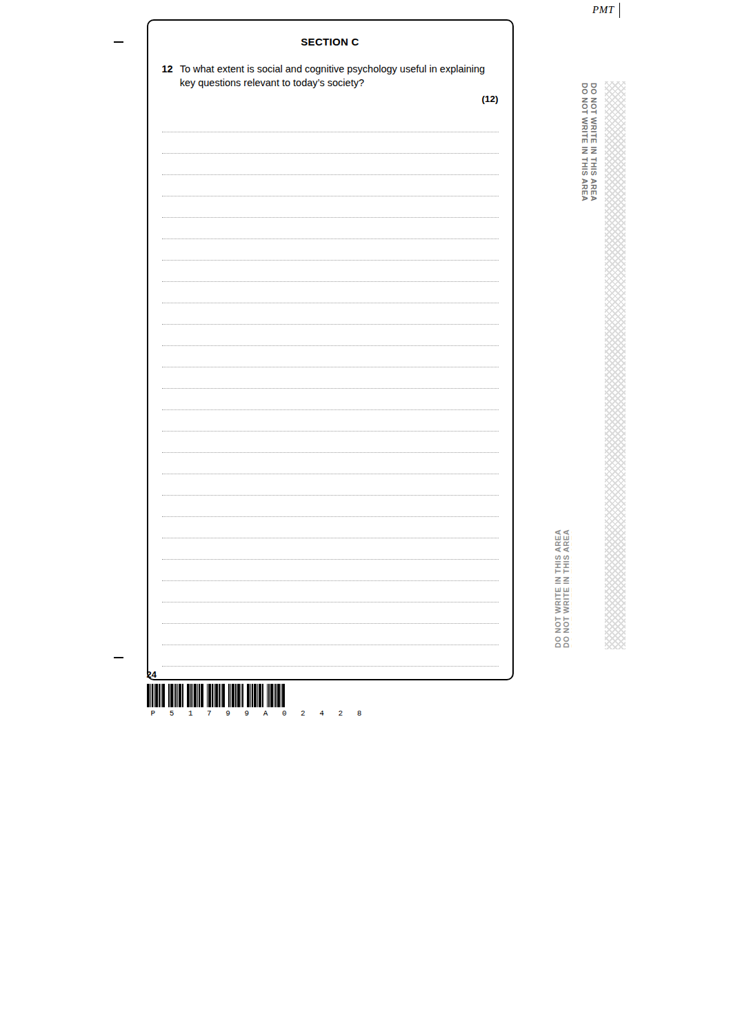PMT
SECTION C
12 To what extent is social and cognitive psychology useful in explaining key questions relevant to today’s society?
(12)
DO NOT WRITE IN THIS AREA DO NOT WRITE IN THIS AREA DO NOT WRITE IN THIS AREA
DO NOT WRITE IN THIS AREA DO NOT WRITE IN THIS AREA DO NOT WRITE IN THIS AREA
24
P 5 1 7 9 9 A 0 2 4 2 8